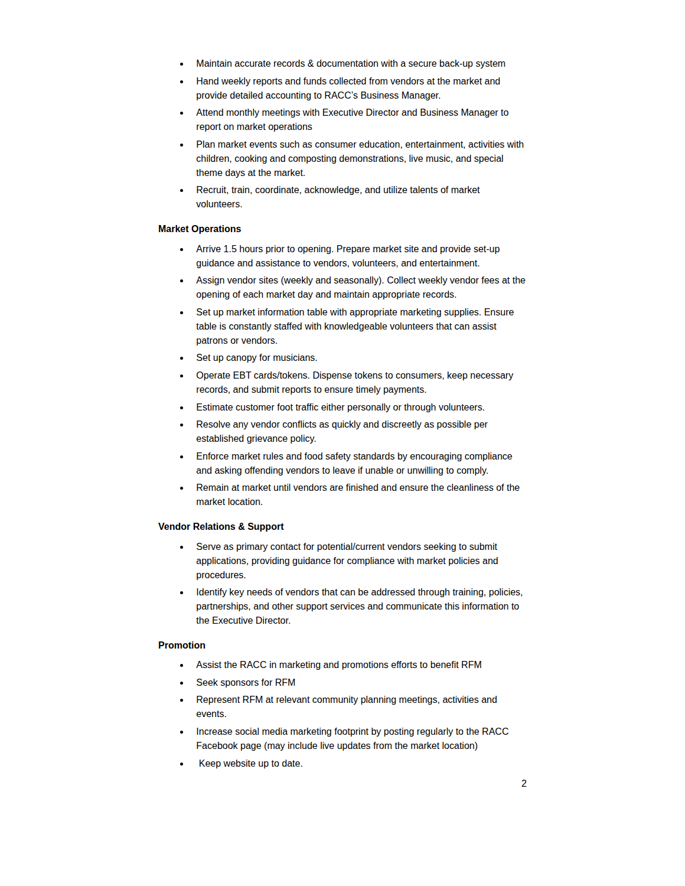Maintain accurate records & documentation with a secure back-up system
Hand weekly reports and funds collected from vendors at the market and provide detailed accounting to RACC’s Business Manager.
Attend monthly meetings with Executive Director and Business Manager to report on market operations
Plan market events such as consumer education, entertainment, activities with children, cooking and composting demonstrations, live music, and special theme days at the market.
Recruit, train, coordinate, acknowledge, and utilize talents of market volunteers.
Market Operations
Arrive 1.5 hours prior to opening. Prepare market site and provide set-up guidance and assistance to vendors, volunteers, and entertainment.
Assign vendor sites (weekly and seasonally). Collect weekly vendor fees at the opening of each market day and maintain appropriate records.
Set up market information table with appropriate marketing supplies. Ensure table is constantly staffed with knowledgeable volunteers that can assist patrons or vendors.
Set up canopy for musicians.
Operate EBT cards/tokens. Dispense tokens to consumers, keep necessary records, and submit reports to ensure timely payments.
Estimate customer foot traffic either personally or through volunteers.
Resolve any vendor conflicts as quickly and discreetly as possible per established grievance policy.
Enforce market rules and food safety standards by encouraging compliance and asking offending vendors to leave if unable or unwilling to comply.
Remain at market until vendors are finished and ensure the cleanliness of the market location.
Vendor Relations & Support
Serve as primary contact for potential/current vendors seeking to submit applications, providing guidance for compliance with market policies and procedures.
Identify key needs of vendors that can be addressed through training, policies, partnerships, and other support services and communicate this information to the Executive Director.
Promotion
Assist the RACC in marketing and promotions efforts to benefit RFM
Seek sponsors for RFM
Represent RFM at relevant community planning meetings, activities and events.
Increase social media marketing footprint by posting regularly to the RACC Facebook page (may include live updates from the market location)
Keep website up to date.
2